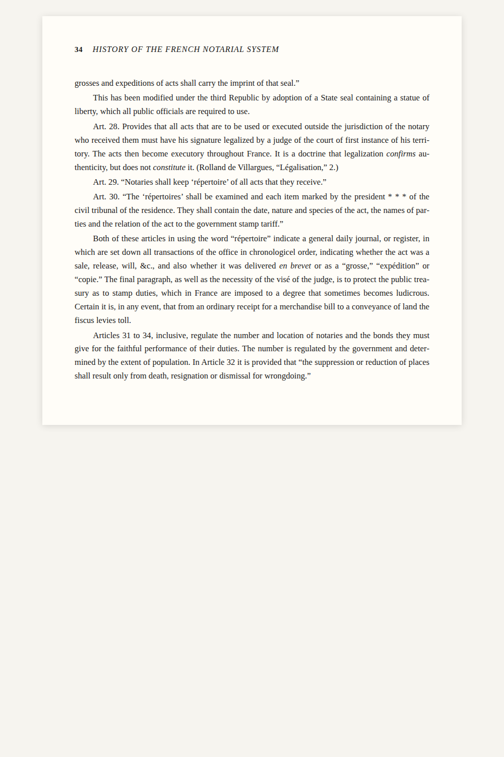34 History of the French Notarial System
grosses and expeditions of acts shall carry the imprint of that seal.”
This has been modified under the third Republic by adoption of a State seal containing a statue of liberty, which all public officials are required to use.
Art. 28. Provides that all acts that are to be used or executed outside the jurisdiction of the notary who received them must have his signature legalized by a judge of the court of first instance of his territory. The acts then become executory throughout France. It is a doctrine that legalization confirms authenticity, but does not constitute it. (Rolland de Villargues, “Légalisation,” 2.)
Art. 29. “Notaries shall keep ‘répertoire’ of all acts that they receive.”
Art. 30. “The ‘répertoires’ shall be examined and each item marked by the president * * * of the civil tribunal of the residence. They shall contain the date, nature and species of the act, the names of parties and the relation of the act to the government stamp tariff.”
Both of these articles in using the word “répertoire” indicate a general daily journal, or register, in which are set down all transactions of the office in chronologicel order, indicating whether the act was a sale, release, will, &c., and also whether it was delivered en brevet or as a “grosse,” “expédition” or “copie.” The final paragraph, as well as the necessity of the visé of the judge, is to protect the public treasury as to stamp duties, which in France are imposed to a degree that sometimes becomes ludicrous. Certain it is, in any event, that from an ordinary receipt for a merchandise bill to a conveyance of land the fiscus levies toll.
Articles 31 to 34, inclusive, regulate the number and location of notaries and the bonds they must give for the faithful performance of their duties. The number is regulated by the government and determined by the extent of population. In Article 32 it is provided that “the suppression or reduction of places shall result only from death, resignation or dismissal for wrongdoing.”